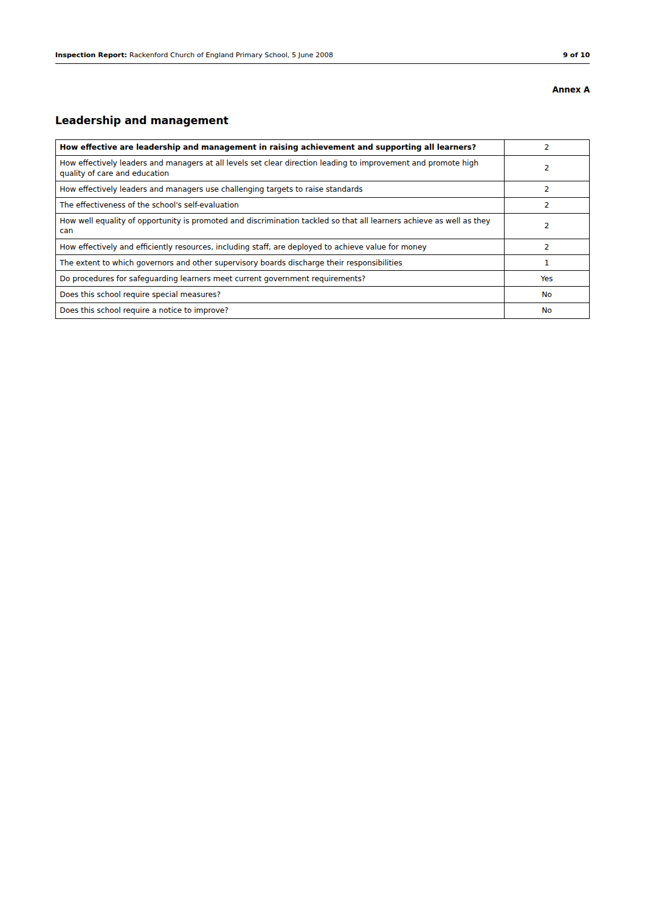Inspection Report: Rackenford Church of England Primary School, 5 June 2008
9 of 10
Annex A
Leadership and management
| How effective are leadership and management in raising achievement and supporting all learners? | 2 |
| How effectively leaders and managers at all levels set clear direction leading to improvement and promote high quality of care and education | 2 |
| How effectively leaders and managers use challenging targets to raise standards | 2 |
| The effectiveness of the school's self-evaluation | 2 |
| How well equality of opportunity is promoted and discrimination tackled so that all learners achieve as well as they can | 2 |
| How effectively and efficiently resources, including staff, are deployed to achieve value for money | 2 |
| The extent to which governors and other supervisory boards discharge their responsibilities | 1 |
| Do procedures for safeguarding learners meet current government requirements? | Yes |
| Does this school require special measures? | No |
| Does this school require a notice to improve? | No |